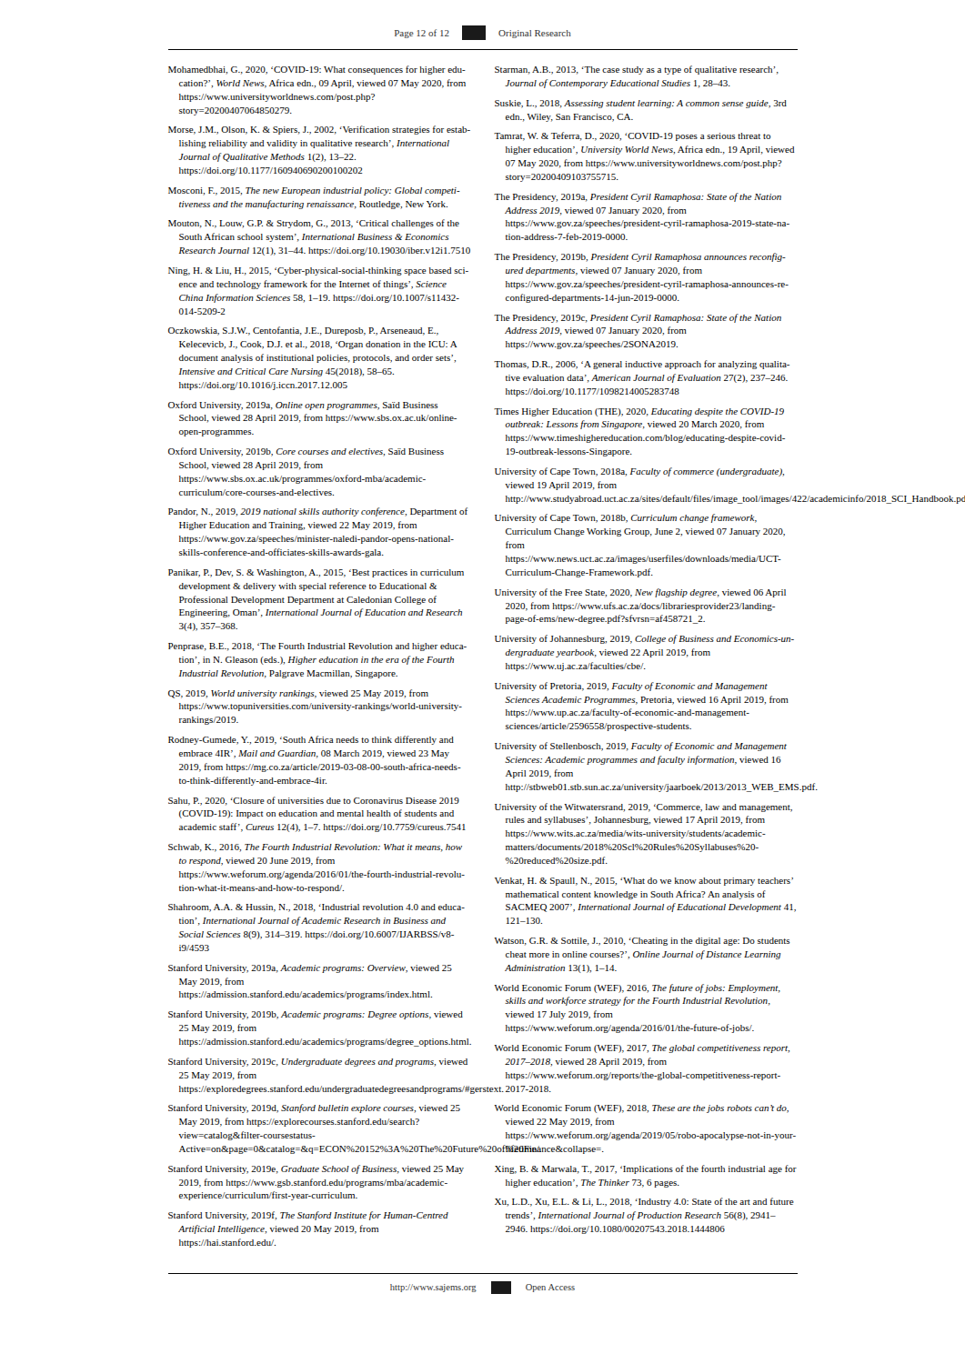Page 12 of 12 Original Research
Mohamedbhai, G., 2020, ‘COVID-19: What consequences for higher education?’, World News, Africa edn., 09 April, viewed 07 May 2020, from https://www.universityworldnews.com/post.php?story=20200407064850279.
Morse, J.M., Olson, K. & Spiers, J., 2002, ‘Verification strategies for establishing reliability and validity in qualitative research’, International Journal of Qualitative Methods 1(2), 13–22. https://doi.org/10.1177/160940690200100202
Mosconi, F., 2015, The new European industrial policy: Global competitiveness and the manufacturing renaissance, Routledge, New York.
Mouton, N., Louw, G.P. & Strydom, G., 2013, ‘Critical challenges of the South African school system’, International Business & Economics Research Journal 12(1), 31–44. https://doi.org/10.19030/iber.v12i1.7510
Ning, H. & Liu, H., 2015, ‘Cyber-physical-social-thinking space based science and technology framework for the Internet of things’, Science China Information Sciences 58, 1–19. https://doi.org/10.1007/s11432-014-5209-2
Oczkowskia, S.J.W., Centofantia, J.E., Dureposb, P., Arseneaud, E., Kelecevicb, J., Cook, D.J. et al., 2018, ‘Organ donation in the ICU: A document analysis of institutional policies, protocols, and order sets’, Intensive and Critical Care Nursing 45(2018), 58–65. https://doi.org/10.1016/j.iccn.2017.12.005
Oxford University, 2019a, Online open programmes, Saïd Business School, viewed 28 April 2019, from https://www.sbs.ox.ac.uk/online-open-programmes.
Oxford University, 2019b, Core courses and electives, Saïd Business School, viewed 28 April 2019, from https://www.sbs.ox.ac.uk/programmes/oxford-mba/academic-curriculum/core-courses-and-electives.
Pandor, N., 2019, 2019 national skills authority conference, Department of Higher Education and Training, viewed 22 May 2019, from https://www.gov.za/speeches/minister-naledi-pandor-opens-national-skills-conference-and-officiates-skills-awards-gala.
Panikar, P., Dev, S. & Washington, A., 2015, ‘Best practices in curriculum development & delivery with special reference to Educational & Professional Development Department at Caledonian College of Engineering, Oman’, International Journal of Education and Research 3(4), 357–368.
Penprase, B.E., 2018, ‘The Fourth Industrial Revolution and higher education’, in N. Gleason (eds.), Higher education in the era of the Fourth Industrial Revolution, Palgrave Macmillan, Singapore.
QS, 2019, World university rankings, viewed 25 May 2019, from https://www.topuniversities.com/university-rankings/world-university-rankings/2019.
Rodney-Gumede, Y., 2019, ‘South Africa needs to think differently and embrace 4IR’, Mail and Guardian, 08 March 2019, viewed 23 May 2019, from https://mg.co.za/article/2019-03-08-00-south-africa-needs-to-think-differently-and-embrace-4ir.
Sahu, P., 2020, ‘Closure of universities due to Coronavirus Disease 2019 (COVID-19): Impact on education and mental health of students and academic staff’, Cureus 12(4), 1–7. https://doi.org/10.7759/cureus.7541
Schwab, K., 2016, The Fourth Industrial Revolution: What it means, how to respond, viewed 20 June 2019, from https://www.weforum.org/agenda/2016/01/the-fourth-industrial-revolution-what-it-means-and-how-to-respond/.
Shahroom, A.A. & Hussin, N., 2018, ‘Industrial revolution 4.0 and education’, International Journal of Academic Research in Business and Social Sciences 8(9), 314–319. https://doi.org/10.6007/IJARBSS/v8-i9/4593
Stanford University, 2019a, Academic programs: Overview, viewed 25 May 2019, from https://admission.stanford.edu/academics/programs/index.html.
Stanford University, 2019b, Academic programs: Degree options, viewed 25 May 2019, from https://admission.stanford.edu/academics/programs/degree_options.html.
Stanford University, 2019c, Undergraduate degrees and programs, viewed 25 May 2019, from https://exploredegrees.stanford.edu/undergraduatedegreesandprograms/#gerstext.
Stanford University, 2019d, Stanford bulletin explore courses, viewed 25 May 2019, from https://explorecourses.stanford.edu/search?view=catalog&filter-coursestatus-Active=on&page=0&catalog=&q=ECON%20152%3A%20The%20Future%20of%20Finance&collapse=.
Stanford University, 2019e, Graduate School of Business, viewed 25 May 2019, from https://www.gsb.stanford.edu/programs/mba/academic-experience/curriculum/first-year-curriculum.
Stanford University, 2019f, The Stanford Institute for Human-Centred Artificial Intelligence, viewed 20 May 2019, from https://hai.stanford.edu/.
Starman, A.B., 2013, ‘The case study as a type of qualitative research’, Journal of Contemporary Educational Studies 1, 28–43.
Suskie, L., 2018, Assessing student learning: A common sense guide, 3rd edn., Wiley, San Francisco, CA.
Tamrat, W. & Teferra, D., 2020, ‘COVID-19 poses a serious threat to higher education’, University World News, Africa edn., 19 April, viewed 07 May 2020, from https://www.universityworldnews.com/post.php?story=20200409103755715.
The Presidency, 2019a, President Cyril Ramaphosa: State of the Nation Address 2019, viewed 07 January 2020, from https://www.gov.za/speeches/president-cyril-ramaphosa-2019-state-nation-address-7-feb-2019-0000.
The Presidency, 2019b, President Cyril Ramaphosa announces reconfigured departments, viewed 07 January 2020, from https://www.gov.za/speeches/president-cyril-ramaphosa-announces-reconfigured-departments-14-jun-2019-0000.
The Presidency, 2019c, President Cyril Ramaphosa: State of the Nation Address 2019, viewed 07 January 2020, from https://www.gov.za/speeches/2SONA2019.
Thomas, D.R., 2006, ‘A general inductive approach for analyzing qualitative evaluation data’, American Journal of Evaluation 27(2), 237–246. https://doi.org/10.1177/1098214005283748
Times Higher Education (THE), 2020, Educating despite the COVID-19 outbreak: Lessons from Singapore, viewed 20 March 2020, from https://www.timeshighereducation.com/blog/educating-despite-covid-19-outbreak-lessons-Singapore.
University of Cape Town, 2018a, Faculty of commerce (undergraduate), viewed 19 April 2019, from http://www.studyabroad.uct.ac.za/sites/default/files/image_tool/images/422/academicinfo/2018_SCI_Handbook.pdf.
University of Cape Town, 2018b, Curriculum change framework, Curriculum Change Working Group, June 2, viewed 07 January 2020, from https://www.news.uct.ac.za/images/userfiles/downloads/media/UCT-Curriculum-Change-Framework.pdf.
University of the Free State, 2020, New flagship degree, viewed 06 April 2020, from https://www.ufs.ac.za/docs/librariesprovider23/landing-page-of-ems/new-degree.pdf?sfvrsn=af458721_2.
University of Johannesburg, 2019, College of Business and Economics-undergraduate yearbook, viewed 22 April 2019, from https://www.uj.ac.za/faculties/cbe/.
University of Pretoria, 2019, Faculty of Economic and Management Sciences Academic Programmes, Pretoria, viewed 16 April 2019, from https://www.up.ac.za/faculty-of-economic-and-management-sciences/article/2596558/prospective-students.
University of Stellenbosch, 2019, Faculty of Economic and Management Sciences: Academic programmes and faculty information, viewed 16 April 2019, from http://stbweb01.stb.sun.ac.za/university/jaarboek/2013/2013_WEB_EMS.pdf.
University of the Witwatersrand, 2019, ‘Commerce, law and management, rules and syllabuses’, Johannesburg, viewed 17 April 2019, from https://www.wits.ac.za/media/wits-university/students/academic-matters/documents/2018%20Scl%20Rules%20Syllabuses%20-%20reduced%20size.pdf.
Venkat, H. & Spaull, N., 2015, ‘What do we know about primary teachers’ mathematical content knowledge in South Africa? An analysis of SACMEQ 2007’, International Journal of Educational Development 41, 121–130.
Watson, G.R. & Sottile, J., 2010, ‘Cheating in the digital age: Do students cheat more in online courses?’, Online Journal of Distance Learning Administration 13(1), 1–14.
World Economic Forum (WEF), 2016, The future of jobs: Employment, skills and workforce strategy for the Fourth Industrial Revolution, viewed 17 July 2019, from https://www.weforum.org/agenda/2016/01/the-future-of-jobs/.
World Economic Forum (WEF), 2017, The global competitiveness report, 2017–2018, viewed 28 April 2019, from https://www.weforum.org/reports/the-global-competitiveness-report-2017-2018.
World Economic Forum (WEF), 2018, These are the jobs robots can’t do, viewed 22 May 2019, from https://www.weforum.org/agenda/2019/05/robo-apocalypse-not-in-your-lifetime/.
Xing, B. & Marwala, T., 2017, ‘Implications of the fourth industrial age for higher education’, The Thinker 73, 6 pages.
Xu, L.D., Xu, E.L. & Li, L., 2018, ‘Industry 4.0: State of the art and future trends’, International Journal of Production Research 56(8), 2941–2946. https://doi.org/10.1080/00207543.2018.1444806
http://www.sajems.org Open Access